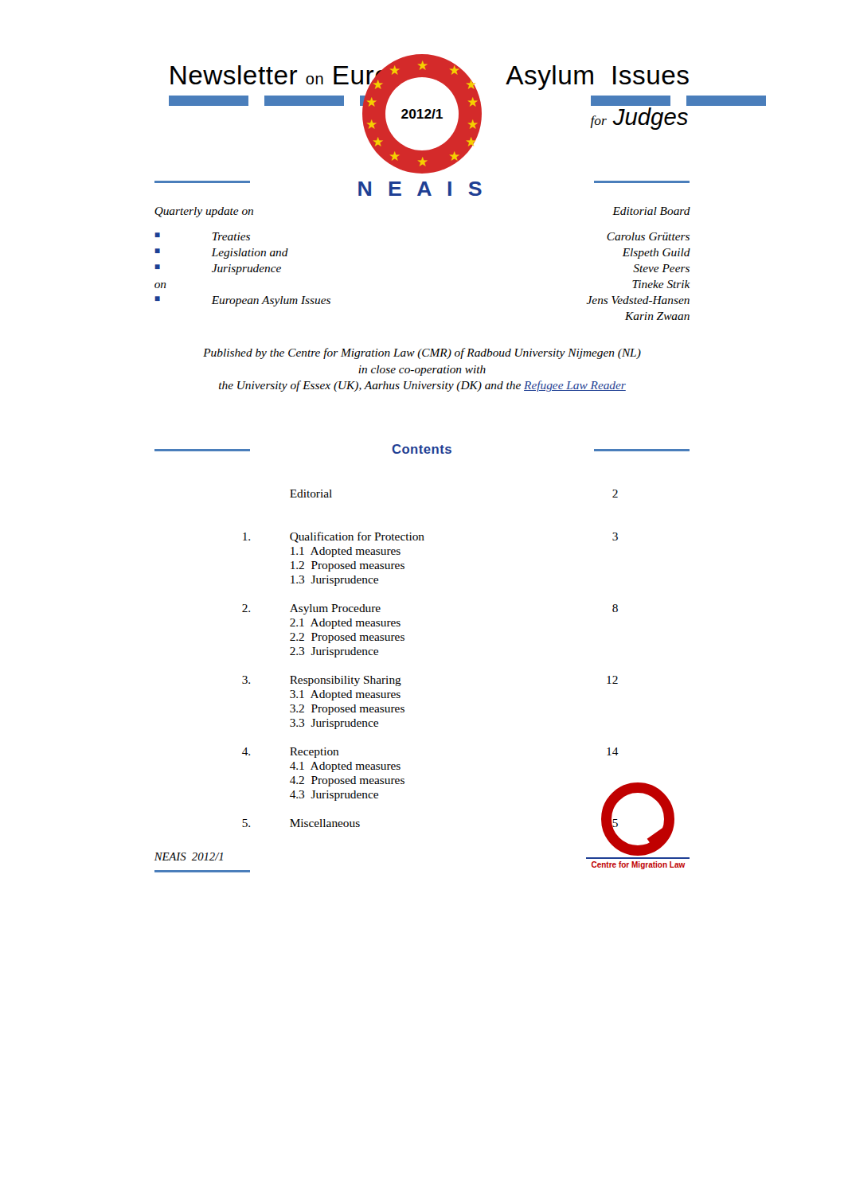Newsletter on European
Asylum Issues
for Judges
★ ★ ★ ★ ★ ★ ★ ★ ★ ★ ★ ★ ★ ★
2012/1
N E A I S
| Quarterly update on | Editorial Board |
| ■ | Treaties | Carolus Grütters |
| ■ | Legislation and | Elspeth Guild |
| ■ | Jurisprudence | Steve Peers |
| on | | Tineke Strik |
| ■ | European Asylum Issues | Jens Vedsted-Hansen |
| | | Karin Zwaan |
Published by the Centre for Migration Law (CMR) of Radboud University Nijmegen (NL)
in close co-operation with
the University of Essex (UK), Aarhus University (DK) and the Refugee Law Reader
Contents
| | Editorial | 2 |
| 1. | Qualification for Protection 1.1 Adopted measures 1.2 Proposed measures 1.3 Jurisprudence | 3 |
| 2. | Asylum Procedure 2.1 Adopted measures 2.2 Proposed measures 2.3 Jurisprudence | 8 |
| 3. | Responsibility Sharing 3.1 Adopted measures 3.2 Proposed measures 3.3 Jurisprudence | 12 |
| 4. | Reception 4.1 Adopted measures 4.2 Proposed measures 4.3 Jurisprudence | 14 |
| 5. | Miscellaneous | 15 |
NEAIS 2012/1
Centre for Migration Law